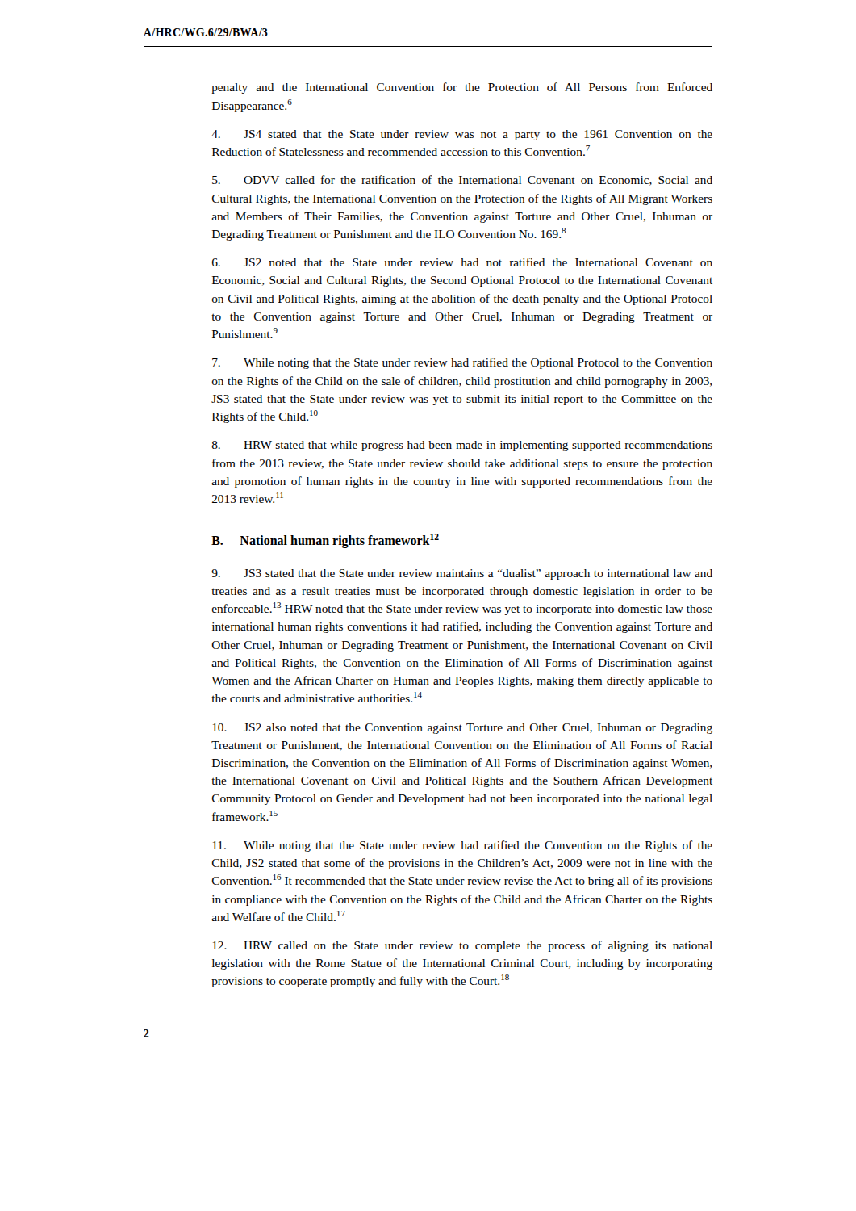A/HRC/WG.6/29/BWA/3
penalty and the International Convention for the Protection of All Persons from Enforced Disappearance.6
4. JS4 stated that the State under review was not a party to the 1961 Convention on the Reduction of Statelessness and recommended accession to this Convention.7
5. ODVV called for the ratification of the International Covenant on Economic, Social and Cultural Rights, the International Convention on the Protection of the Rights of All Migrant Workers and Members of Their Families, the Convention against Torture and Other Cruel, Inhuman or Degrading Treatment or Punishment and the ILO Convention No. 169.8
6. JS2 noted that the State under review had not ratified the International Covenant on Economic, Social and Cultural Rights, the Second Optional Protocol to the International Covenant on Civil and Political Rights, aiming at the abolition of the death penalty and the Optional Protocol to the Convention against Torture and Other Cruel, Inhuman or Degrading Treatment or Punishment.9
7. While noting that the State under review had ratified the Optional Protocol to the Convention on the Rights of the Child on the sale of children, child prostitution and child pornography in 2003, JS3 stated that the State under review was yet to submit its initial report to the Committee on the Rights of the Child.10
8. HRW stated that while progress had been made in implementing supported recommendations from the 2013 review, the State under review should take additional steps to ensure the protection and promotion of human rights in the country in line with supported recommendations from the 2013 review.11
B. National human rights framework12
9. JS3 stated that the State under review maintains a “dualist” approach to international law and treaties and as a result treaties must be incorporated through domestic legislation in order to be enforceable.13 HRW noted that the State under review was yet to incorporate into domestic law those international human rights conventions it had ratified, including the Convention against Torture and Other Cruel, Inhuman or Degrading Treatment or Punishment, the International Covenant on Civil and Political Rights, the Convention on the Elimination of All Forms of Discrimination against Women and the African Charter on Human and Peoples Rights, making them directly applicable to the courts and administrative authorities.14
10. JS2 also noted that the Convention against Torture and Other Cruel, Inhuman or Degrading Treatment or Punishment, the International Convention on the Elimination of All Forms of Racial Discrimination, the Convention on the Elimination of All Forms of Discrimination against Women, the International Covenant on Civil and Political Rights and the Southern African Development Community Protocol on Gender and Development had not been incorporated into the national legal framework.15
11. While noting that the State under review had ratified the Convention on the Rights of the Child, JS2 stated that some of the provisions in the Children’s Act, 2009 were not in line with the Convention.16 It recommended that the State under review revise the Act to bring all of its provisions in compliance with the Convention on the Rights of the Child and the African Charter on the Rights and Welfare of the Child.17
12. HRW called on the State under review to complete the process of aligning its national legislation with the Rome Statue of the International Criminal Court, including by incorporating provisions to cooperate promptly and fully with the Court.18
2